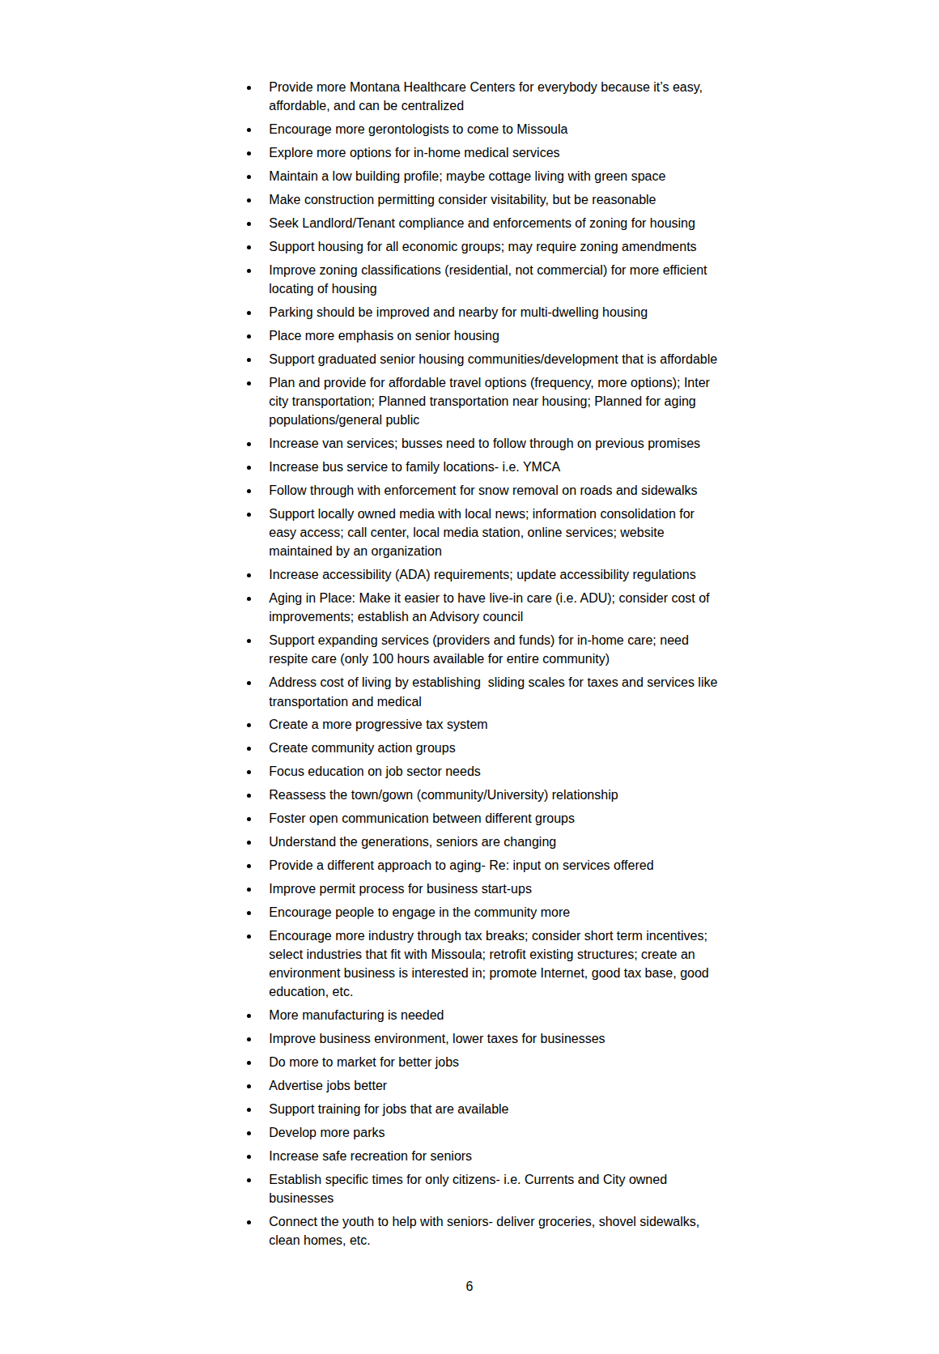Provide more Montana Healthcare Centers for everybody because it’s easy, affordable, and can be centralized
Encourage more gerontologists to come to Missoula
Explore more options for in-home medical services
Maintain a low building profile; maybe cottage living with green space
Make construction permitting consider visitability, but be reasonable
Seek Landlord/Tenant compliance and enforcements of zoning for housing
Support housing for all economic groups; may require zoning amendments
Improve zoning classifications (residential, not commercial) for more efficient locating of housing
Parking should be improved and nearby for multi-dwelling housing
Place more emphasis on senior housing
Support graduated senior housing communities/development that is affordable
Plan and provide for affordable travel options (frequency, more options); Inter city transportation; Planned transportation near housing; Planned for aging populations/general public
Increase van services; busses need to follow through on previous promises
Increase bus service to family locations- i.e. YMCA
Follow through with enforcement for snow removal on roads and sidewalks
Support locally owned media with local news; information consolidation for easy access; call center, local media station, online services; website maintained by an organization
Increase accessibility (ADA) requirements; update accessibility regulations
Aging in Place: Make it easier to have live-in care (i.e. ADU); consider cost of improvements; establish an Advisory council
Support expanding services (providers and funds) for in-home care; need respite care (only 100 hours available for entire community)
Address cost of living by establishing sliding scales for taxes and services like transportation and medical
Create a more progressive tax system
Create community action groups
Focus education on job sector needs
Reassess the town/gown (community/University) relationship
Foster open communication between different groups
Understand the generations, seniors are changing
Provide a different approach to aging- Re: input on services offered
Improve permit process for business start-ups
Encourage people to engage in the community more
Encourage more industry through tax breaks; consider short term incentives; select industries that fit with Missoula; retrofit existing structures; create an environment business is interested in; promote Internet, good tax base, good education, etc.
More manufacturing is needed
Improve business environment, lower taxes for businesses
Do more to market for better jobs
Advertise jobs better
Support training for jobs that are available
Develop more parks
Increase safe recreation for seniors
Establish specific times for only citizens- i.e. Currents and City owned businesses
Connect the youth to help with seniors- deliver groceries, shovel sidewalks, clean homes, etc.
6